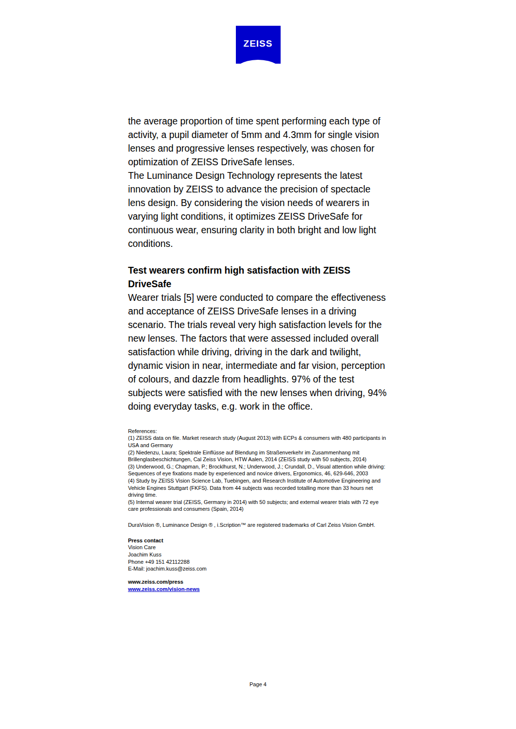ZEISS
the average proportion of time spent performing each type of activity, a pupil diameter of 5mm and 4.3mm for single vision lenses and progressive lenses respectively, was chosen for optimization of ZEISS DriveSafe lenses.
The Luminance Design Technology represents the latest innovation by ZEISS to advance the precision of spectacle lens design. By considering the vision needs of wearers in varying light conditions, it optimizes ZEISS DriveSafe for continuous wear, ensuring clarity in both bright and low light conditions.
Test wearers confirm high satisfaction with ZEISS DriveSafe
Wearer trials [5] were conducted to compare the effectiveness and acceptance of ZEISS DriveSafe lenses in a driving scenario. The trials reveal very high satisfaction levels for the new lenses. The factors that were assessed included overall satisfaction while driving, driving in the dark and twilight, dynamic vision in near, intermediate and far vision, perception of colours, and dazzle from headlights. 97% of the test subjects were satisfied with the new lenses when driving, 94% doing everyday tasks, e.g. work in the office.
References:
(1) ZEISS data on file. Market research study (August 2013) with ECPs & consumers with 480 participants in USA and Germany
(2) Niedenzu, Laura; Spektrale Einflüsse auf Blendung im Straßenverkehr im Zusammenhang mit Brillenglasbeschichtungen, Cal Zeiss Vision, HTW Aalen, 2014 (ZEISS study with 50 subjects, 2014)
(3) Underwood, G.; Chapman, P.; Brocklhurst, N.; Underwood, J.; Crundall, D., Visual attention while driving: Sequences of eye fixations made by experienced and novice drivers, Ergonomics, 46, 629-646, 2003
(4) Study by ZEISS Vision Science Lab, Tuebingen, and Research Institute of Automotive Engineering and Vehicle Engines Stuttgart (FKFS). Data from 44 subjects was recorded totalling more than 33 hours net driving time.
(5) Internal wearer trial (ZEISS, Germany in 2014) with 50 subjects; and external wearer trials with 72 eye care professionals and consumers (Spain, 2014)
DuraVision ®, Luminance Design ® , i.Scription™ are registered trademarks of Carl Zeiss Vision GmbH.
Press contact
Vision Care
Joachim Kuss
Phone +49 151 42112288
E-Mail: joachim.kuss@zeiss.com
www.zeiss.com/press
www.zeiss.com/vision-news
Page 4